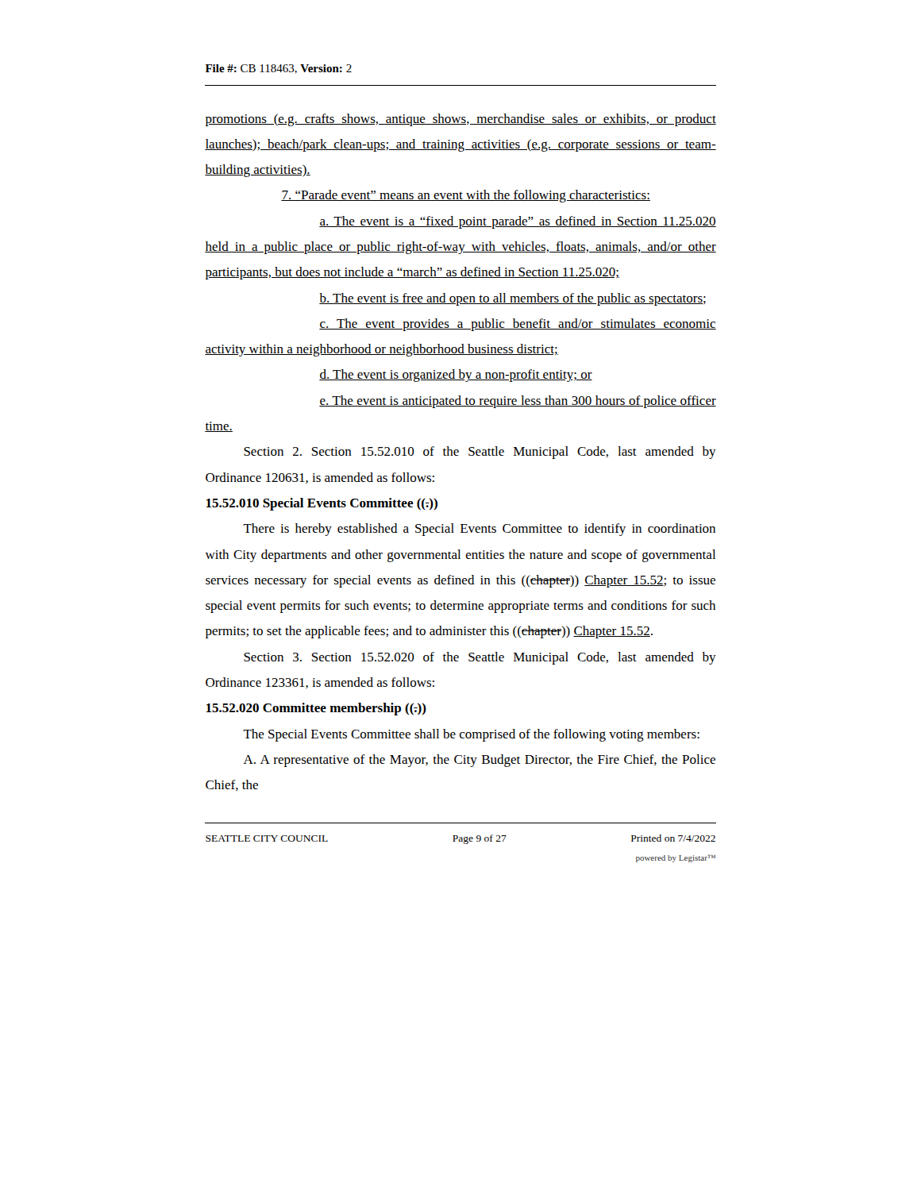File #: CB 118463, Version: 2
promotions (e.g. crafts shows, antique shows, merchandise sales or exhibits, or product launches); beach/park clean-ups; and training activities (e.g. corporate sessions or team-building activities).
7. “Parade event” means an event with the following characteristics:
a. The event is a “fixed point parade” as defined in Section 11.25.020 held in a public place or public right-of-way with vehicles, floats, animals, and/or other participants, but does not include a “march” as defined in Section 11.25.020;
b. The event is free and open to all members of the public as spectators;
c. The event provides a public benefit and/or stimulates economic activity within a neighborhood or neighborhood business district;
d. The event is organized by a non-profit entity; or
e. The event is anticipated to require less than 300 hours of police officer time.
Section 2. Section 15.52.010 of the Seattle Municipal Code, last amended by Ordinance 120631, is amended as follows:
15.52.010 Special Events Committee ((.))
There is hereby established a Special Events Committee to identify in coordination with City departments and other governmental entities the nature and scope of governmental services necessary for special events as defined in this ((chapter)) Chapter 15.52; to issue special event permits for such events; to determine appropriate terms and conditions for such permits; to set the applicable fees; and to administer this ((chapter)) Chapter 15.52.
Section 3. Section 15.52.020 of the Seattle Municipal Code, last amended by Ordinance 123361, is amended as follows:
15.52.020 Committee membership ((.))
The Special Events Committee shall be comprised of the following voting members:
A. A representative of the Mayor, the City Budget Director, the Fire Chief, the Police Chief, the
SEATTLE CITY COUNCIL
Page 9 of 27
Printed on 7/4/2022
powered by Legistar™